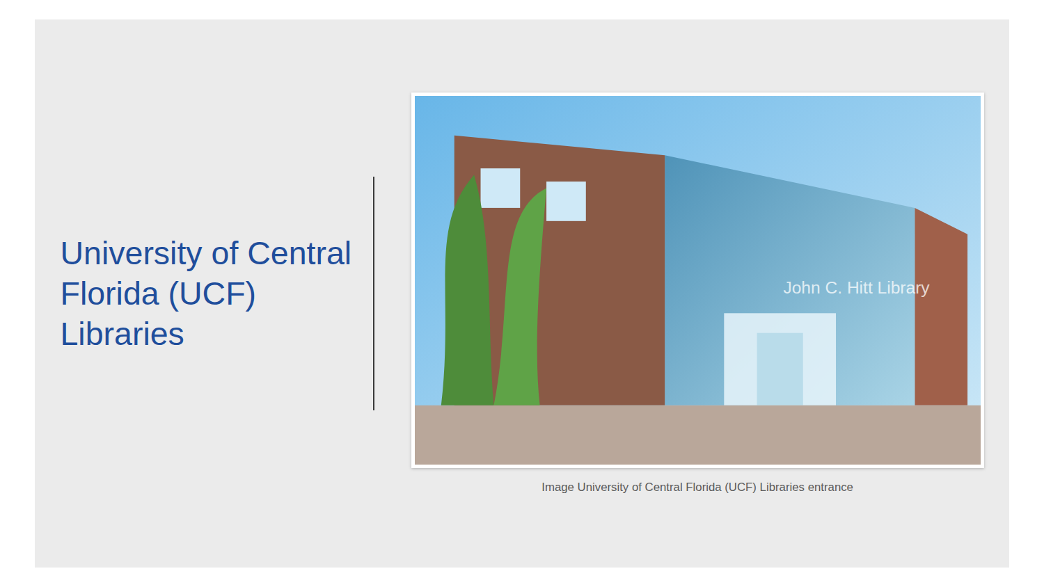University of Central Florida (UCF) Libraries
Image University of Central Florida (UCF) Libraries entrance